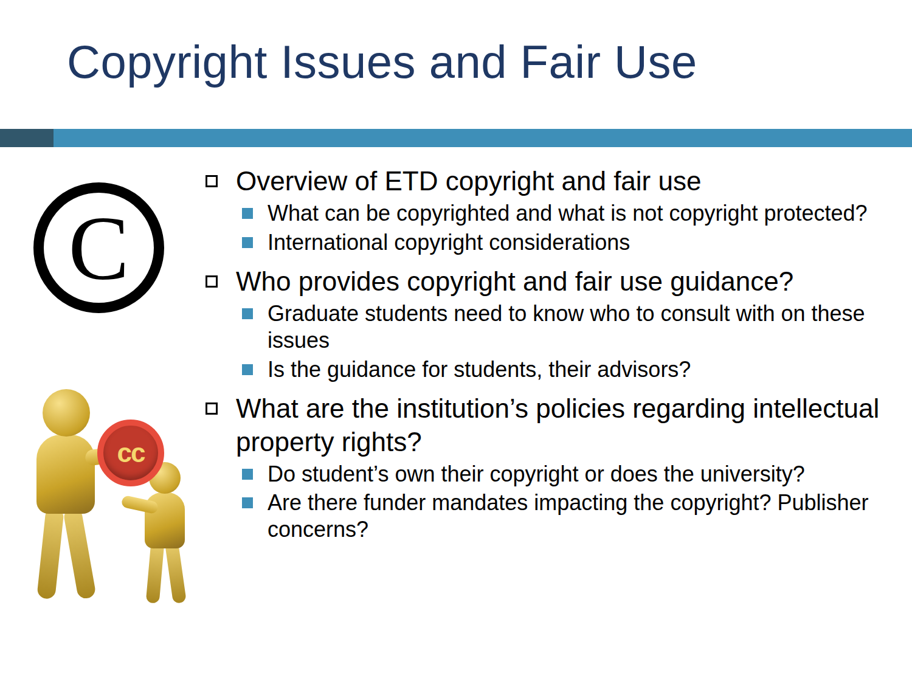Copyright Issues and Fair Use
C
cc
Overview of ETD copyright and fair use
What can be copyrighted and what is not copyright protected?
International copyright considerations
Who provides copyright and fair use guidance?
Graduate students need to know who to consult with on these issues
Is the guidance for students, their advisors?
What are the institution’s policies regarding intellectual property rights?
Do student’s own their copyright or does the university?
Are there funder mandates impacting the copyright? Publisher concerns?